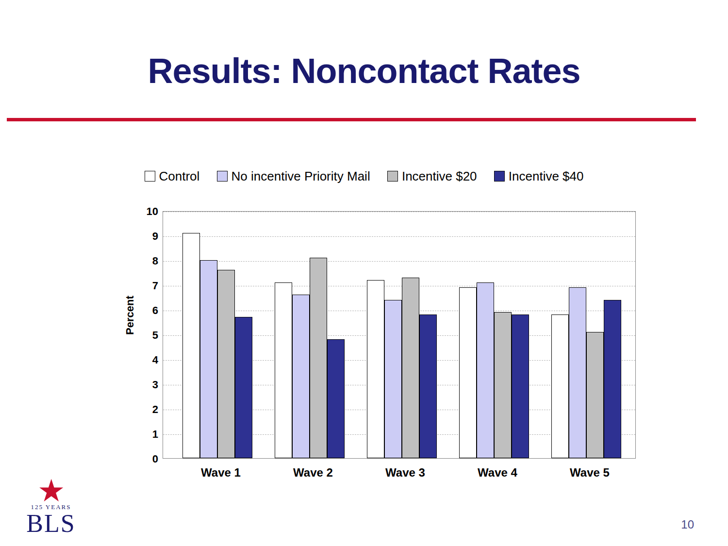Results: Noncontact Rates
Control No incentive Priority Mail Incentive $20 Incentive $40
Percent
10
9
8
7
6
5
4
3
2
1
0
Wave 1
Wave 2
Wave 3
Wave 4
Wave 5
★
125 YEARS
BLS
10